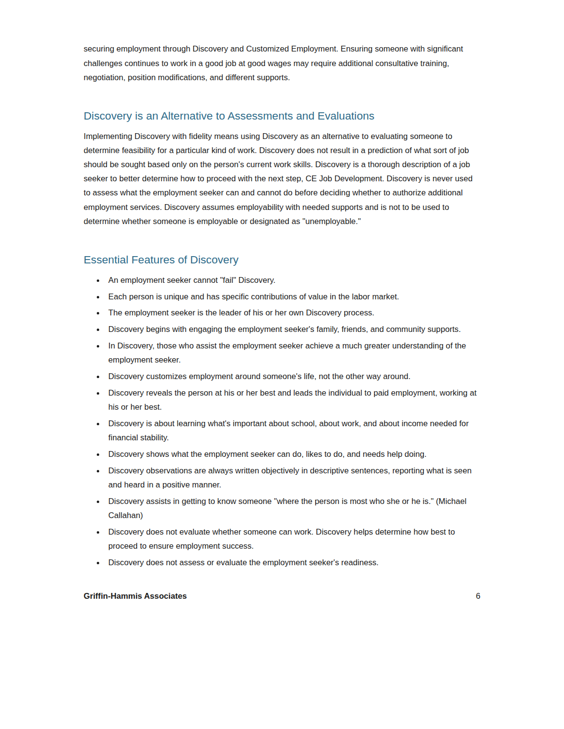securing employment through Discovery and Customized Employment. Ensuring someone with significant challenges continues to work in a good job at good wages may require additional consultative training, negotiation, position modifications, and different supports.
Discovery is an Alternative to Assessments and Evaluations
Implementing Discovery with fidelity means using Discovery as an alternative to evaluating someone to determine feasibility for a particular kind of work. Discovery does not result in a prediction of what sort of job should be sought based only on the person's current work skills. Discovery is a thorough description of a job seeker to better determine how to proceed with the next step, CE Job Development. Discovery is never used to assess what the employment seeker can and cannot do before deciding whether to authorize additional employment services. Discovery assumes employability with needed supports and is not to be used to determine whether someone is employable or designated as "unemployable."
Essential Features of Discovery
An employment seeker cannot "fail" Discovery.
Each person is unique and has specific contributions of value in the labor market.
The employment seeker is the leader of his or her own Discovery process.
Discovery begins with engaging the employment seeker's family, friends, and community supports.
In Discovery, those who assist the employment seeker achieve a much greater understanding of the employment seeker.
Discovery customizes employment around someone's life, not the other way around.
Discovery reveals the person at his or her best and leads the individual to paid employment, working at his or her best.
Discovery is about learning what's important about school, about work, and about income needed for financial stability.
Discovery shows what the employment seeker can do, likes to do, and needs help doing.
Discovery observations are always written objectively in descriptive sentences, reporting what is seen and heard in a positive manner.
Discovery assists in getting to know someone "where the person is most who she or he is." (Michael Callahan)
Discovery does not evaluate whether someone can work. Discovery helps determine how best to proceed to ensure employment success.
Discovery does not assess or evaluate the employment seeker's readiness.
Griffin-Hammis Associates 6